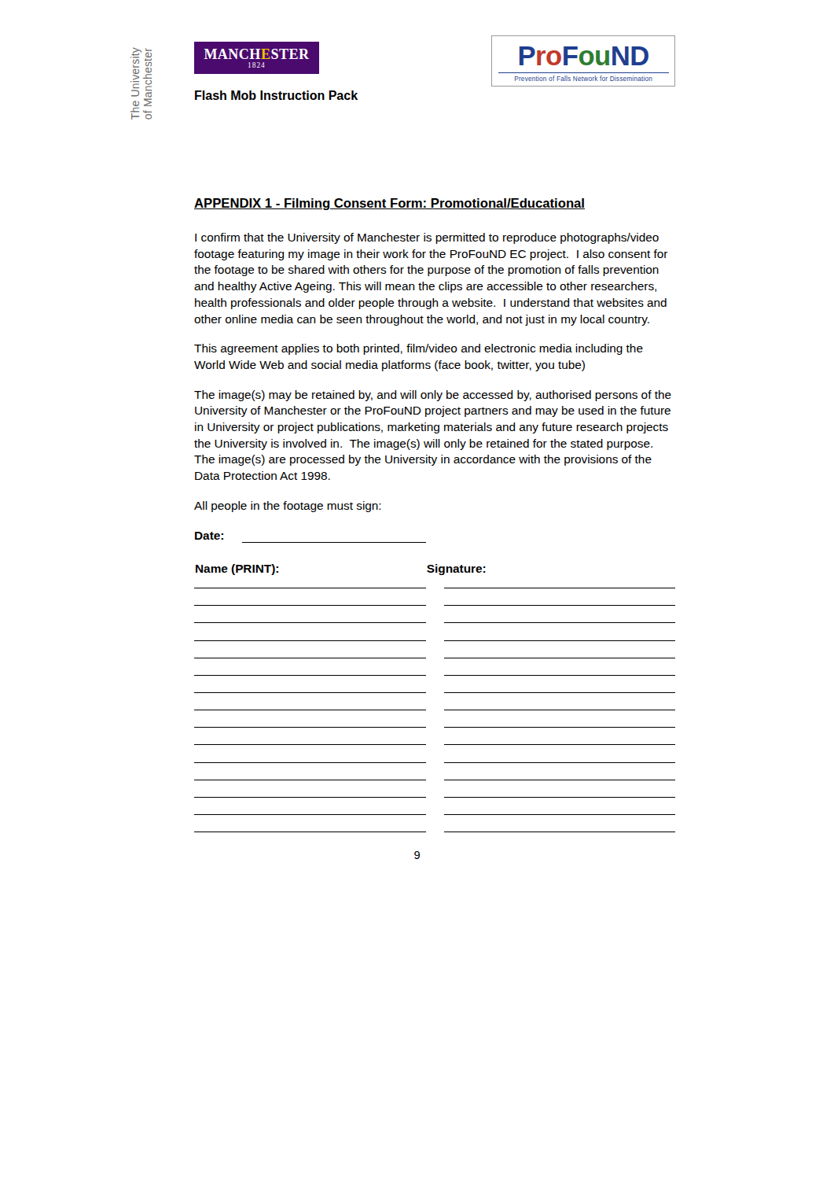The University
of Manchester
MANCH ESTER
1824
Pro Fou ND
Prevention of Falls Network for Dissemination
Flash Mob Instruction Pack
APPENDIX 1 - Filming Consent Form: Promotional/Educational
I confirm that the University of Manchester is permitted to reproduce photographs/video footage featuring my image in their work for the ProFouND EC project. I also consent for the footage to be shared with others for the purpose of the promotion of falls prevention and healthy Active Ageing. This will mean the clips are accessible to other researchers, health professionals and older people through a website. I understand that websites and other online media can be seen throughout the world, and not just in my local country.
This agreement applies to both printed, film/video and electronic media including the World Wide Web and social media platforms (face book, twitter, you tube)
The image(s) may be retained by, and will only be accessed by, authorised persons of the University of Manchester or the ProFouND project partners and may be used in the future in University or project publications, marketing materials and any future research projects the University is involved in. The image(s) will only be retained for the stated purpose. The image(s) are processed by the University in accordance with the provisions of the Data Protection Act 1998.
All people in the footage must sign:
Date:
| Name (PRINT): | Signature: |
| --- | --- |
9